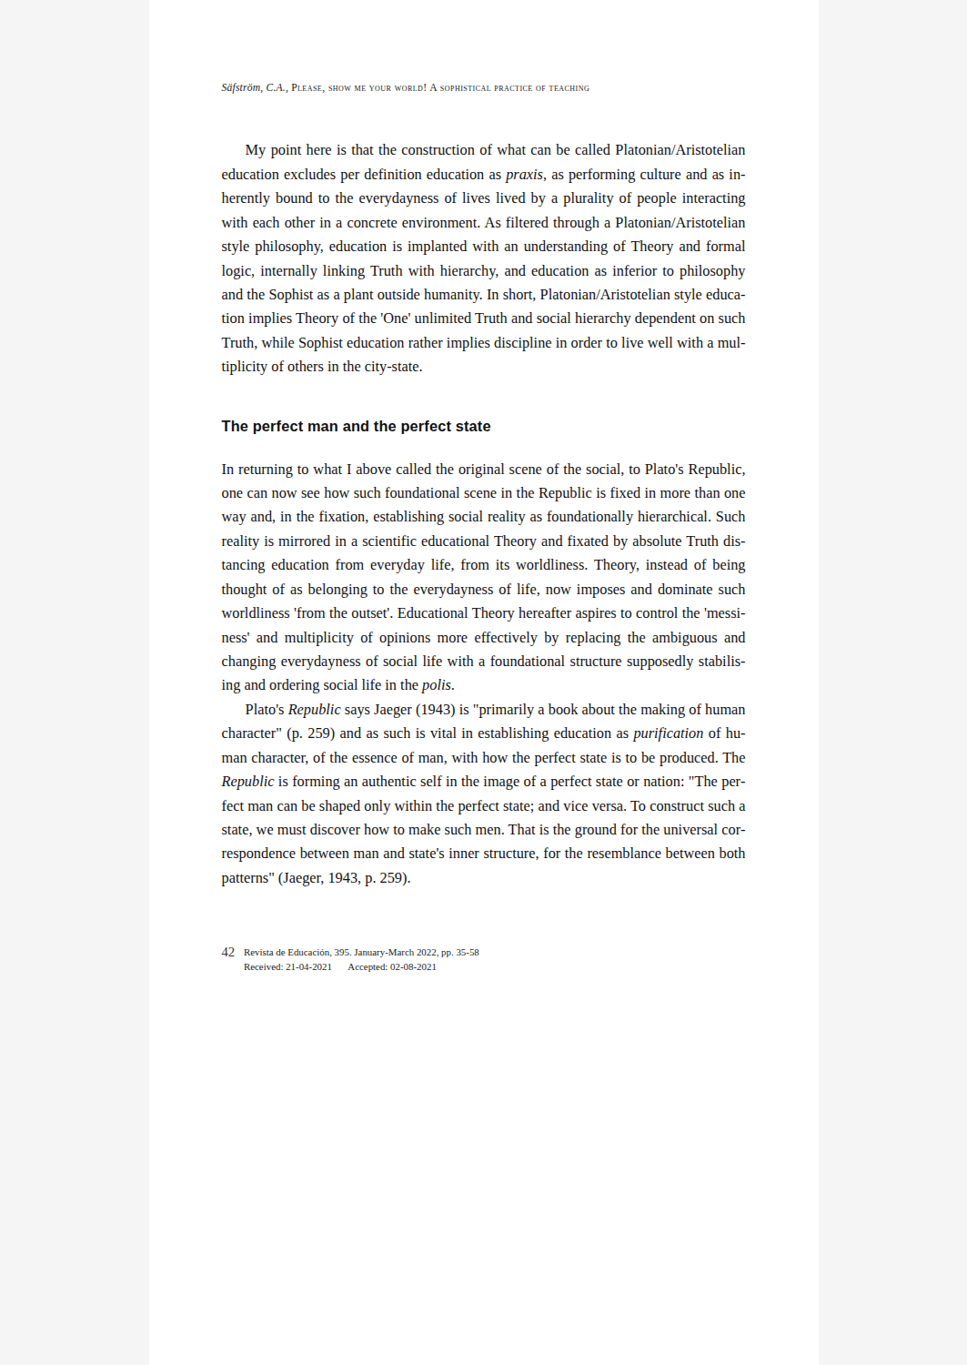Säfström, C.A., Please, show me your world! A sophistical practice of teaching
My point here is that the construction of what can be called Platonian/Aristotelian education excludes per definition education as praxis, as performing culture and as inherently bound to the everydayness of lives lived by a plurality of people interacting with each other in a concrete environment. As filtered through a Platonian/Aristotelian style philosophy, education is implanted with an understanding of Theory and formal logic, internally linking Truth with hierarchy, and education as inferior to philosophy and the Sophist as a plant outside humanity. In short, Platonian/Aristotelian style education implies Theory of the 'One' unlimited Truth and social hierarchy dependent on such Truth, while Sophist education rather implies discipline in order to live well with a multiplicity of others in the city-state.
The perfect man and the perfect state
In returning to what I above called the original scene of the social, to Plato's Republic, one can now see how such foundational scene in the Republic is fixed in more than one way and, in the fixation, establishing social reality as foundationally hierarchical. Such reality is mirrored in a scientific educational Theory and fixated by absolute Truth distancing education from everyday life, from its worldliness. Theory, instead of being thought of as belonging to the everydayness of life, now imposes and dominate such worldliness 'from the outset'. Educational Theory hereafter aspires to control the 'messiness' and multiplicity of opinions more effectively by replacing the ambiguous and changing everydayness of social life with a foundational structure supposedly stabilising and ordering social life in the polis.
Plato's Republic says Jaeger (1943) is "primarily a book about the making of human character" (p. 259) and as such is vital in establishing education as purification of human character, of the essence of man, with how the perfect state is to be produced. The Republic is forming an authentic self in the image of a perfect state or nation: "The perfect man can be shaped only within the perfect state; and vice versa. To construct such a state, we must discover how to make such men. That is the ground for the universal correspondence between man and state's inner structure, for the resemblance between both patterns" (Jaeger, 1943, p. 259).
42 Revista de Educación, 395. January-March 2022, pp. 35-58 Received: 21-04-2021 Accepted: 02-08-2021